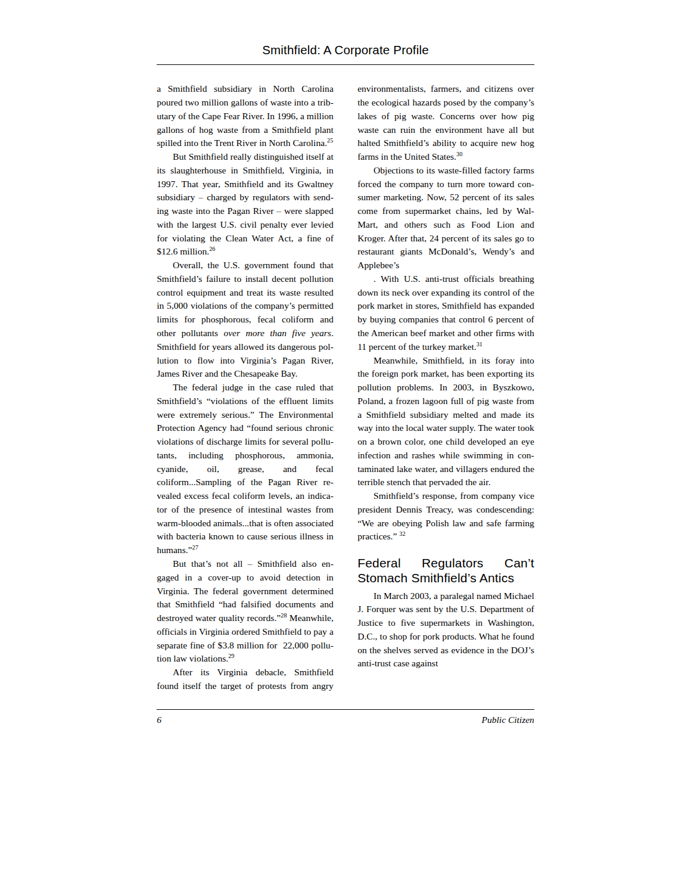Smithfield: A Corporate Profile
a Smithfield subsidiary in North Carolina poured two million gallons of waste into a tributary of the Cape Fear River. In 1996, a million gallons of hog waste from a Smithfield plant spilled into the Trent River in North Carolina.25
But Smithfield really distinguished itself at its slaughterhouse in Smithfield, Virginia, in 1997. That year, Smithfield and its Gwaltney subsidiary – charged by regulators with sending waste into the Pagan River – were slapped with the largest U.S. civil penalty ever levied for violating the Clean Water Act, a fine of $12.6 million.26
Overall, the U.S. government found that Smithfield’s failure to install decent pollution control equipment and treat its waste resulted in 5,000 violations of the company’s permitted limits for phosphorous, fecal coliform and other pollutants over more than five years. Smithfield for years allowed its dangerous pollution to flow into Virginia’s Pagan River, James River and the Chesapeake Bay.
The federal judge in the case ruled that Smithfield’s “violations of the effluent limits were extremely serious.” The Environmental Protection Agency had “found serious chronic violations of discharge limits for several pollutants, including phosphorous, ammonia, cyanide, oil, grease, and fecal coliform...Sampling of the Pagan River revealed excess fecal coliform levels, an indicator of the presence of intestinal wastes from warm-blooded animals...that is often associated with bacteria known to cause serious illness in humans.”27
But that’s not all – Smithfield also engaged in a cover-up to avoid detection in Virginia. The federal government determined that Smithfield “had falsified documents and destroyed water quality records.”28 Meanwhile, officials in Virginia ordered Smithfield to pay a separate fine of $3.8 million for 22,000 pollution law violations.29
After its Virginia debacle, Smithfield found itself the target of protests from angry environmentalists, farmers, and citizens over the ecological hazards posed by the company’s lakes of pig waste. Concerns over how pig waste can ruin the environment have all but halted Smithfield’s ability to acquire new hog farms in the United States.30
Objections to its waste-filled factory farms forced the company to turn more toward consumer marketing. Now, 52 percent of its sales come from supermarket chains, led by Wal-Mart, and others such as Food Lion and Kroger. After that, 24 percent of its sales go to restaurant giants McDonald’s, Wendy’s and Applebee’s
. With U.S. anti-trust officials breathing down its neck over expanding its control of the pork market in stores, Smithfield has expanded by buying companies that control 6 percent of the American beef market and other firms with 11 percent of the turkey market.31
Meanwhile, Smithfield, in its foray into the foreign pork market, has been exporting its pollution problems. In 2003, in Byszkowo, Poland, a frozen lagoon full of pig waste from a Smithfield subsidiary melted and made its way into the local water supply. The water took on a brown color, one child developed an eye infection and rashes while swimming in contaminated lake water, and villagers endured the terrible stench that pervaded the air.
Smithfield’s response, from company vice president Dennis Treacy, was condescending: “We are obeying Polish law and safe farming practices.” 32
Federal Regulators Can’t Stomach Smithfield’s Antics
In March 2003, a paralegal named Michael J. Forquer was sent by the U.S. Department of Justice to five supermarkets in Washington, D.C., to shop for pork products. What he found on the shelves served as evidence in the DOJ’s anti-trust case against
6 Public Citizen